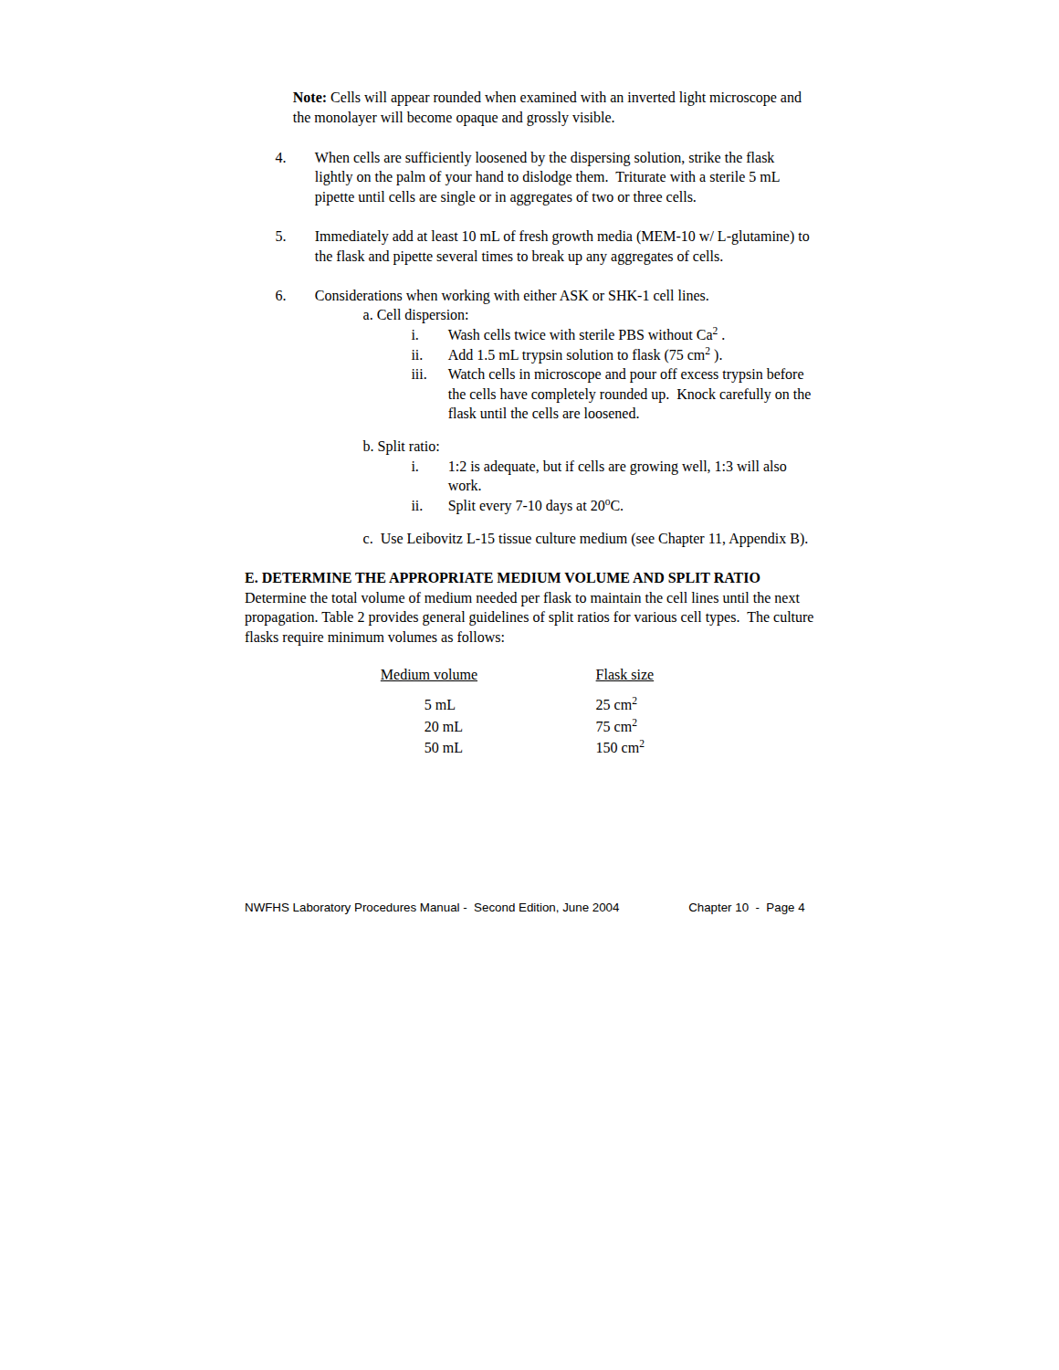Note: Cells will appear rounded when examined with an inverted light microscope and the monolayer will become opaque and grossly visible.
4. When cells are sufficiently loosened by the dispersing solution, strike the flask lightly on the palm of your hand to dislodge them. Triturate with a sterile 5 mL pipette until cells are single or in aggregates of two or three cells.
5. Immediately add at least 10 mL of fresh growth media (MEM-10 w/ L-glutamine) to the flask and pipette several times to break up any aggregates of cells.
6. Considerations when working with either ASK or SHK-1 cell lines.
a. Cell dispersion:
i. Wash cells twice with sterile PBS without Ca2 .
ii. Add 1.5 mL trypsin solution to flask (75 cm2 ).
iii. Watch cells in microscope and pour off excess trypsin before the cells have completely rounded up. Knock carefully on the flask until the cells are loosened.
b. Split ratio:
i. 1:2 is adequate, but if cells are growing well, 1:3 will also work.
ii. Split every 7-10 days at 20oC.
c. Use Leibovitz L-15 tissue culture medium (see Chapter 11, Appendix B).
E. Determine the appropriate medium volume and split ratio
Determine the total volume of medium needed per flask to maintain the cell lines until the next propagation. Table 2 provides general guidelines of split ratios for various cell types. The culture flasks require minimum volumes as follows:
| Medium volume | Flask size |
| --- | --- |
| 5 mL | 25 cm 2 |
| 20 mL | 75 cm 2 |
| 50 mL | 150 cm 2 |
NWFHS Laboratory Procedures Manual - Second Edition, June 2004 Chapter 10 - Page 4